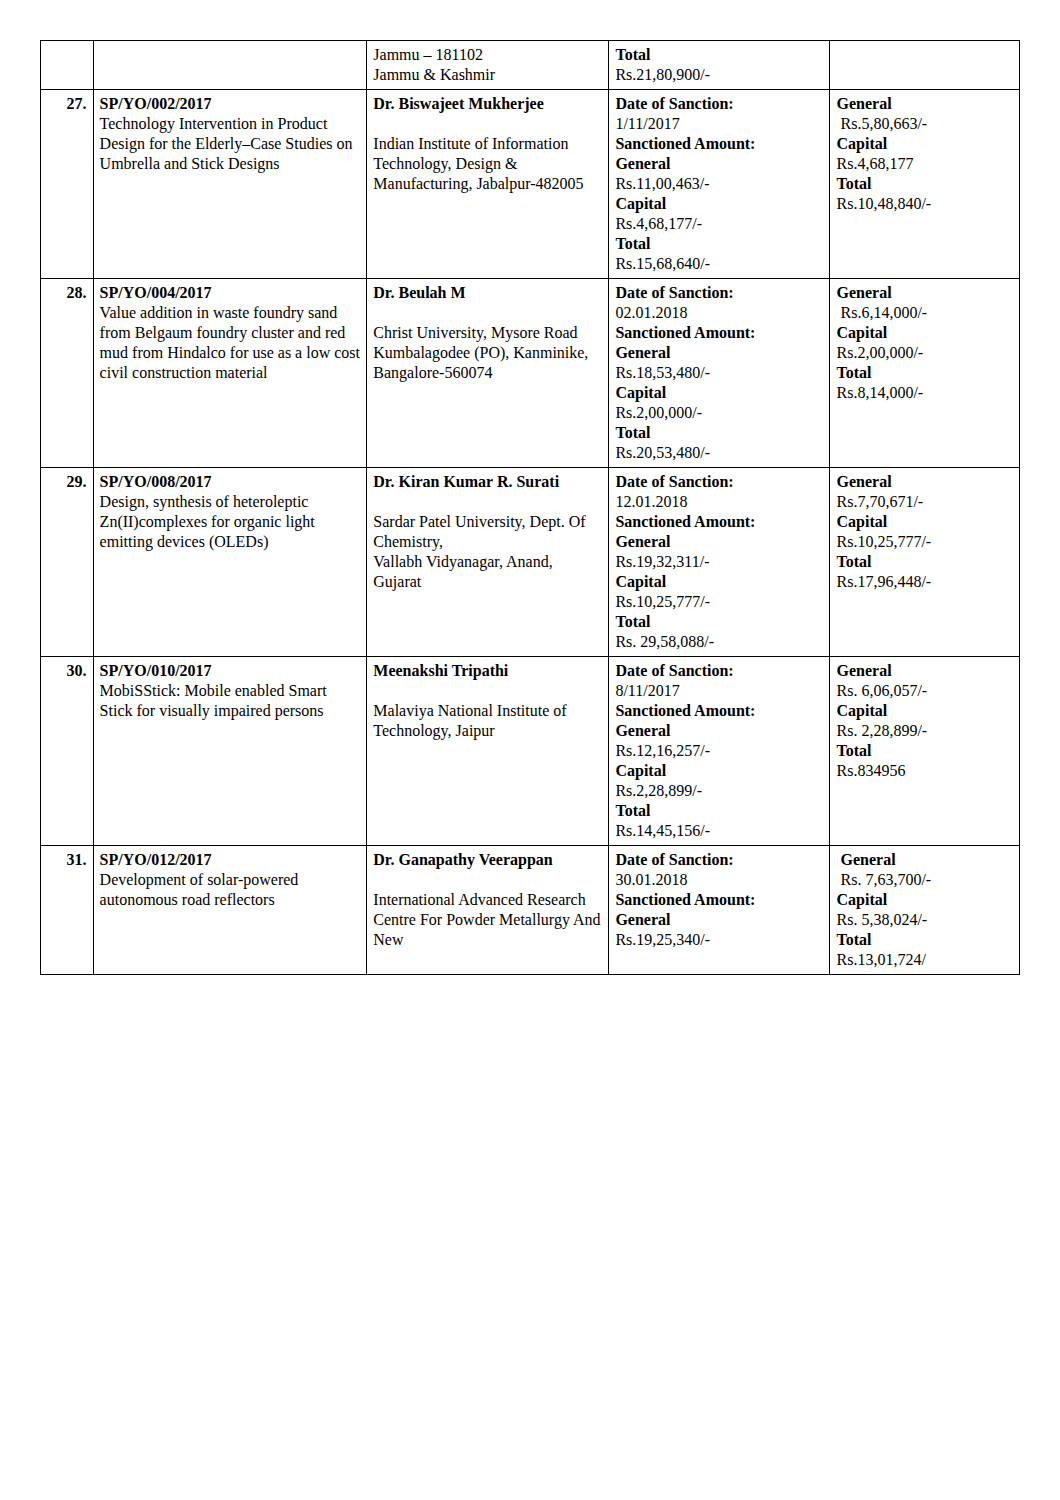| | | Jammu – 181102 Jammu & Kashmir | Total Rs.21,80,900/- | |
| 27. | SP/YO/002/2017 Technology Intervention in Product Design for the Elderly–Case Studies on Umbrella and Stick Designs | Dr. Biswajeet Mukherjee Indian Institute of Information Technology, Design & Manufacturing, Jabalpur-482005 | Date of Sanction: 1/11/2017 Sanctioned Amount: General Rs.11,00,463/- Capital Rs.4,68,177/- Total Rs.15,68,640/- | General Rs.5,80,663/- Capital Rs.4,68,177 Total Rs.10,48,840/- |
| 28. | SP/YO/004/2017 Value addition in waste foundry sand from Belgaum foundry cluster and red mud from Hindalco for use as a low cost civil construction material | Dr. Beulah M Christ University, Mysore Road Kumbalagodee (PO), Kanminike, Bangalore-560074 | Date of Sanction: 02.01.2018 Sanctioned Amount: General Rs.18,53,480/- Capital Rs.2,00,000/- Total Rs.20,53,480/- | General Rs.6,14,000/- Capital Rs.2,00,000/- Total Rs.8,14,000/- |
| 29. | SP/YO/008/2017 Design, synthesis of heteroleptic Zn(II)complexes for organic light emitting devices (OLEDs) | Dr. Kiran Kumar R. Surati Sardar Patel University, Dept. Of Chemistry, Vallabh Vidyanagar, Anand, Gujarat | Date of Sanction: 12.01.2018 Sanctioned Amount: General Rs.19,32,311/- Capital Rs.10,25,777/- Total Rs. 29,58,088/- | General Rs.7,70,671/- Capital Rs.10,25,777/- Total Rs.17,96,448/- |
| 30. | SP/YO/010/2017 MobiSStick: Mobile enabled Smart Stick for visually impaired persons | Meenakshi Tripathi Malaviya National Institute of Technology, Jaipur | Date of Sanction: 8/11/2017 Sanctioned Amount: General Rs.12,16,257/- Capital Rs.2,28,899/- Total Rs.14,45,156/- | General Rs. 6,06,057/- Capital Rs. 2,28,899/- Total Rs.834956 |
| 31. | SP/YO/012/2017 Development of solar-powered autonomous road reflectors | Dr. Ganapathy Veerappan International Advanced Research Centre For Powder Metallurgy And New | Date of Sanction: 30.01.2018 Sanctioned Amount: General Rs.19,25,340/- | General Rs. 7,63,700/- Capital Rs. 5,38,024/- Total Rs.13,01,724/ |